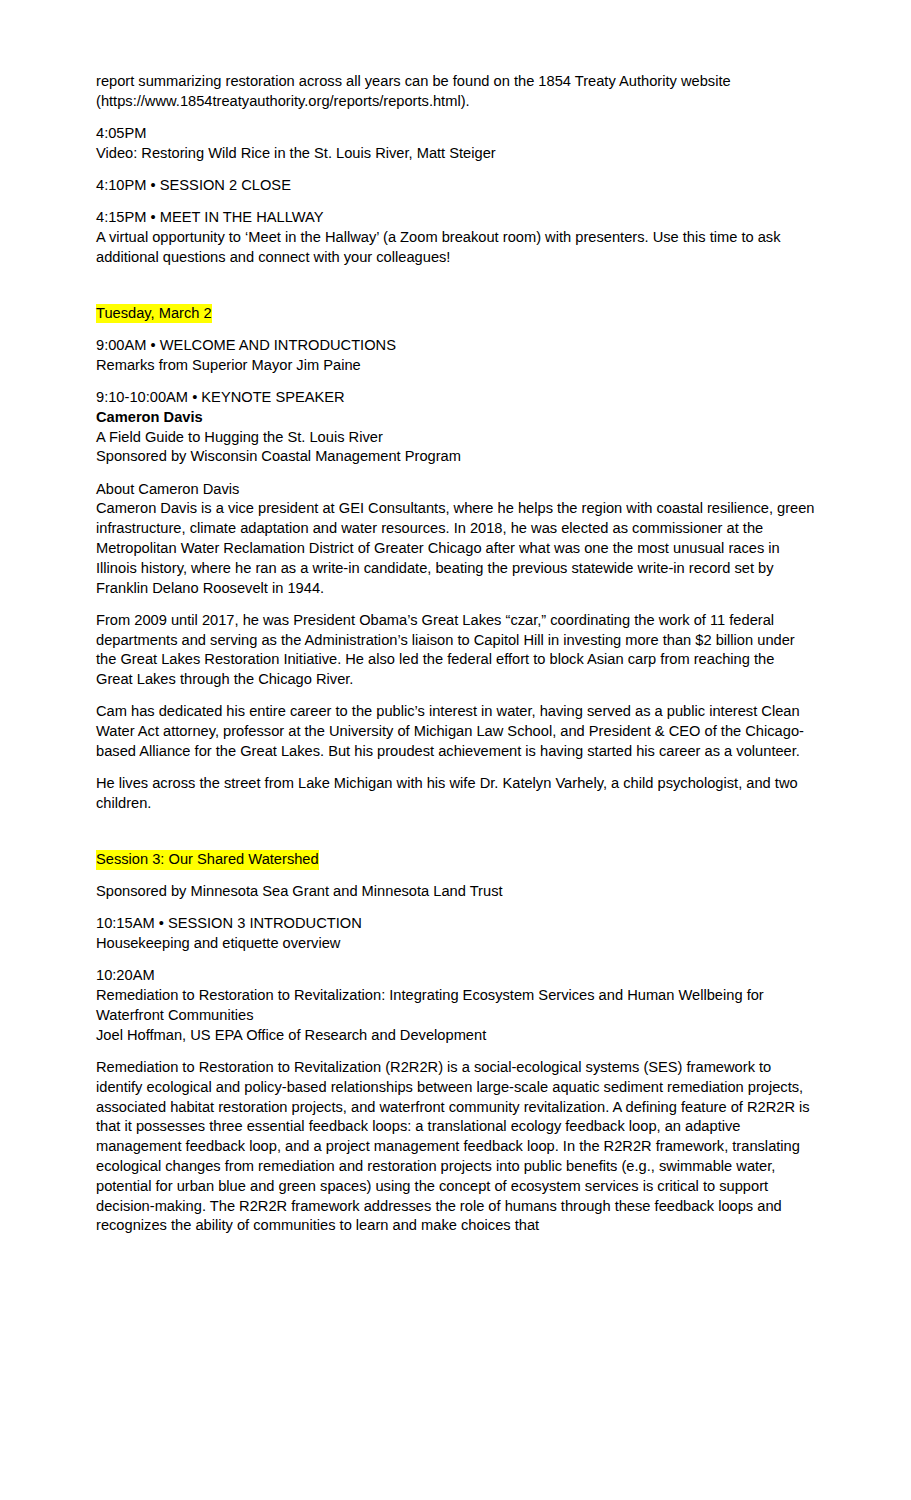report summarizing restoration across all years can be found on the 1854 Treaty Authority website (https://www.1854treatyauthority.org/reports/reports.html).
4:05PM
Video: Restoring Wild Rice in the St. Louis River, Matt Steiger
4:10PM • SESSION 2 CLOSE
4:15PM • MEET IN THE HALLWAY
A virtual opportunity to ‘Meet in the Hallway’ (a Zoom breakout room) with presenters. Use this time to ask additional questions and connect with your colleagues!
Tuesday, March 2
9:00AM • WELCOME AND INTRODUCTIONS
Remarks from Superior Mayor Jim Paine
9:10-10:00AM • KEYNOTE SPEAKER
Cameron Davis
A Field Guide to Hugging the St. Louis River
Sponsored by Wisconsin Coastal Management Program
About Cameron Davis
Cameron Davis is a vice president at GEI Consultants, where he helps the region with coastal resilience, green infrastructure, climate adaptation and water resources. In 2018, he was elected as commissioner at the Metropolitan Water Reclamation District of Greater Chicago after what was one the most unusual races in Illinois history, where he ran as a write-in candidate, beating the previous statewide write-in record set by Franklin Delano Roosevelt in 1944.
From 2009 until 2017, he was President Obama’s Great Lakes “czar,” coordinating the work of 11 federal departments and serving as the Administration’s liaison to Capitol Hill in investing more than $2 billion under the Great Lakes Restoration Initiative. He also led the federal effort to block Asian carp from reaching the Great Lakes through the Chicago River.
Cam has dedicated his entire career to the public’s interest in water, having served as a public interest Clean Water Act attorney, professor at the University of Michigan Law School, and President & CEO of the Chicago-based Alliance for the Great Lakes. But his proudest achievement is having started his career as a volunteer.
He lives across the street from Lake Michigan with his wife Dr. Katelyn Varhely, a child psychologist, and two children.
Session 3: Our Shared Watershed
Sponsored by Minnesota Sea Grant and Minnesota Land Trust
10:15AM • SESSION 3 INTRODUCTION
Housekeeping and etiquette overview
10:20AM
Remediation to Restoration to Revitalization: Integrating Ecosystem Services and Human Wellbeing for Waterfront Communities
Joel Hoffman, US EPA Office of Research and Development
Remediation to Restoration to Revitalization (R2R2R) is a social-ecological systems (SES) framework to identify ecological and policy-based relationships between large-scale aquatic sediment remediation projects, associated habitat restoration projects, and waterfront community revitalization. A defining feature of R2R2R is that it possesses three essential feedback loops: a translational ecology feedback loop, an adaptive management feedback loop, and a project management feedback loop. In the R2R2R framework, translating ecological changes from remediation and restoration projects into public benefits (e.g., swimmable water, potential for urban blue and green spaces) using the concept of ecosystem services is critical to support decision-making. The R2R2R framework addresses the role of humans through these feedback loops and recognizes the ability of communities to learn and make choices that